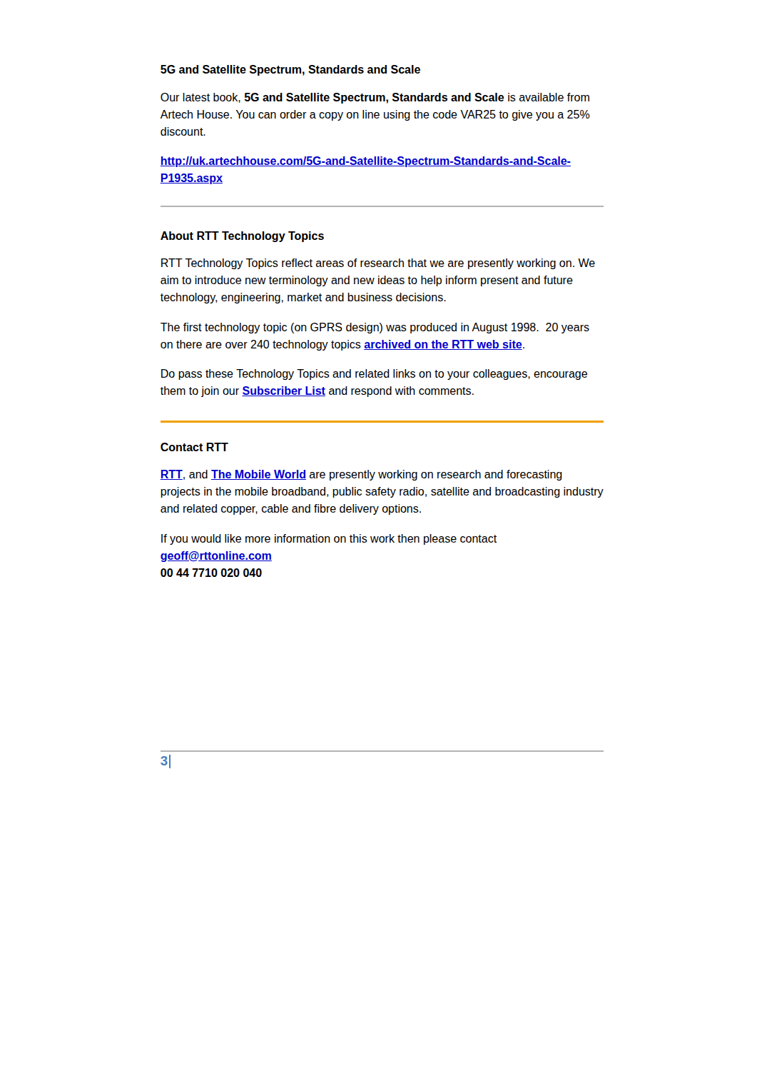5G and Satellite Spectrum, Standards and Scale
Our latest book, 5G and Satellite Spectrum, Standards and Scale is available from Artech House. You can order a copy on line using the code VAR25 to give you a 25% discount.
http://uk.artechhouse.com/5G-and-Satellite-Spectrum-Standards-and-Scale-P1935.aspx
About RTT Technology Topics
RTT Technology Topics reflect areas of research that we are presently working on. We aim to introduce new terminology and new ideas to help inform present and future technology, engineering, market and business decisions.
The first technology topic (on GPRS design) was produced in August 1998. 20 years on there are over 240 technology topics archived on the RTT web site.
Do pass these Technology Topics and related links on to your colleagues, encourage them to join our Subscriber List and respond with comments.
Contact RTT
RTT, and The Mobile World are presently working on research and forecasting projects in the mobile broadband, public safety radio, satellite and broadcasting industry and related copper, cable and fibre delivery options.
If you would like more information on this work then please contact geoff@rttonline.com
00 44 7710 020 040
3